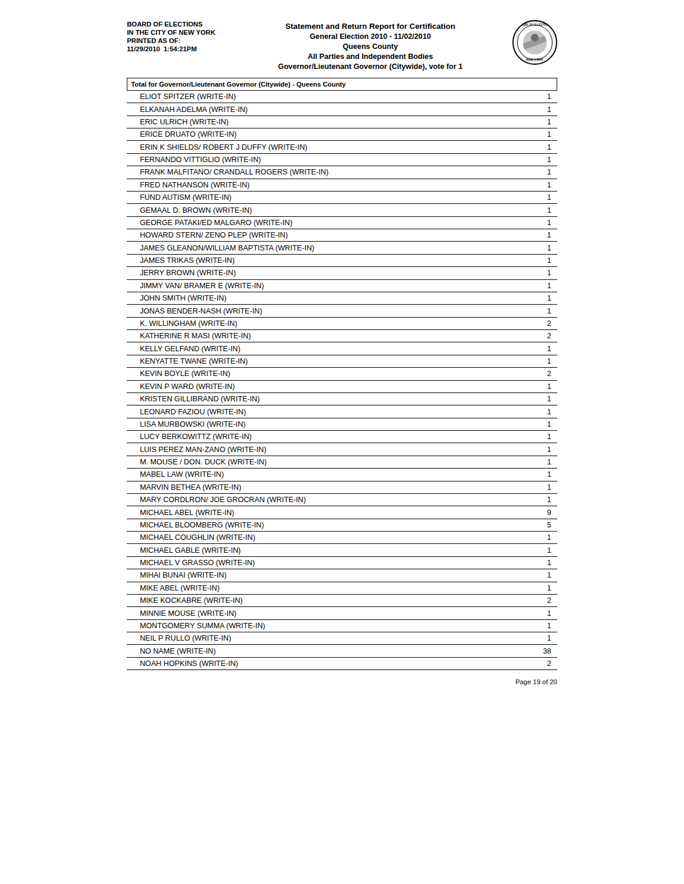BOARD OF ELECTIONS
IN THE CITY OF NEW YORK
PRINTED AS OF:
11/29/2010 1:54:21PM
Statement and Return Report for Certification
General Election 2010 - 11/02/2010
Queens County
All Parties and Independent Bodies
Governor/Lieutenant Governor (Citywide), vote for 1
BOARD OF ELECTIONS
NEW YORK
Total for Governor/Lieutenant Governor (Citywide) - Queens County
| ELIOT SPITZER (WRITE-IN) | 1 |
| ELKANAH ADELMA (WRITE-IN) | 1 |
| ERIC ULRICH (WRITE-IN) | 1 |
| ERICE DRUATO (WRITE-IN) | 1 |
| ERIN K SHIELDS/ ROBERT J DUFFY (WRITE-IN) | 1 |
| FERNANDO VITTIGLIO (WRITE-IN) | 1 |
| FRANK MALFITANO/ CRANDALL ROGERS (WRITE-IN) | 1 |
| FRED NATHANSON (WRITE-IN) | 1 |
| FUND AUTISM (WRITE-IN) | 1 |
| GEMAAL D. BROWN (WRITE-IN) | 1 |
| GEORGE PATAKI/ED MALGARO (WRITE-IN) | 1 |
| HOWARD STERN/ ZENO PLEP (WRITE-IN) | 1 |
| JAMES GLEANON/WILLIAM BAPTISTA (WRITE-IN) | 1 |
| JAMES TRIKAS (WRITE-IN) | 1 |
| JERRY BROWN (WRITE-IN) | 1 |
| JIMMY VAN/ BRAMER E (WRITE-IN) | 1 |
| JOHN SMITH (WRITE-IN) | 1 |
| JONAS BENDER-NASH (WRITE-IN) | 1 |
| K. WILLINGHAM (WRITE-IN) | 2 |
| KATHERINE R MASI (WRITE-IN) | 2 |
| KELLY GELFAND (WRITE-IN) | 1 |
| KENYATTE TWANE (WRITE-IN) | 1 |
| KEVIN BOYLE (WRITE-IN) | 2 |
| KEVIN P WARD (WRITE-IN) | 1 |
| KRISTEN GILLIBRAND (WRITE-IN) | 1 |
| LEONARD FAZIOU (WRITE-IN) | 1 |
| LISA MURBOWSKI (WRITE-IN) | 1 |
| LUCY BERKOWITTZ (WRITE-IN) | 1 |
| LUIS PEREZ MAN-ZANO (WRITE-IN) | 1 |
| M. MOUSE / DON. DUCK (WRITE-IN) | 1 |
| MABEL LAW (WRITE-IN) | 1 |
| MARVIN BETHEA (WRITE-IN) | 1 |
| MARY CORDLRON/ JOE GROCRAN (WRITE-IN) | 1 |
| MICHAEL ABEL (WRITE-IN) | 9 |
| MICHAEL BLOOMBERG (WRITE-IN) | 5 |
| MICHAEL COUGHLIN (WRITE-IN) | 1 |
| MICHAEL GABLE (WRITE-IN) | 1 |
| MICHAEL V GRASSO (WRITE-IN) | 1 |
| MIHAI BUNAI (WRITE-IN) | 1 |
| MIKE ABEL (WRITE-IN) | 1 |
| MIKE KOCKABRE (WRITE-IN) | 2 |
| MINNIE MOUSE (WRITE-IN) | 1 |
| MONTGOMERY SUMMA (WRITE-IN) | 1 |
| NEIL P RULLO (WRITE-IN) | 1 |
| NO NAME (WRITE-IN) | 38 |
| NOAH HOPKINS (WRITE-IN) | 2 |
Page 19 of 20